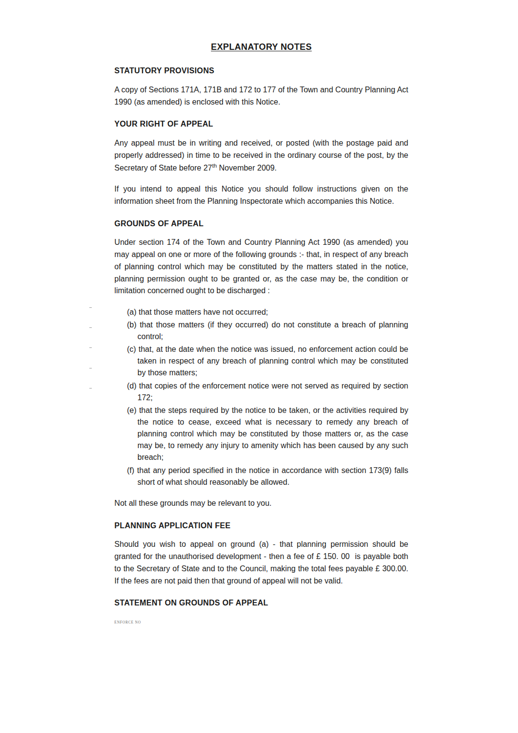EXPLANATORY NOTES
STATUTORY PROVISIONS
A copy of Sections 171A, 171B and 172 to 177 of the Town and Country Planning Act 1990 (as amended) is enclosed with this Notice.
YOUR RIGHT OF APPEAL
Any appeal must be in writing and received, or posted (with the postage paid and properly addressed) in time to be received in the ordinary course of the post, by the Secretary of State before 27th November 2009.
If you intend to appeal this Notice you should follow instructions given on the information sheet from the Planning Inspectorate which accompanies this Notice.
GROUNDS OF APPEAL
Under section 174 of the Town and Country Planning Act 1990 (as amended) you may appeal on one or more of the following grounds :- that, in respect of any breach of planning control which may be constituted by the matters stated in the notice, planning permission ought to be granted or, as the case may be, the condition or limitation concerned ought to be discharged :
(a) that those matters have not occurred;
(b) that those matters (if they occurred) do not constitute a breach of planning control;
(c) that, at the date when the notice was issued, no enforcement action could be taken in respect of any breach of planning control which may be constituted by those matters;
(d) that copies of the enforcement notice were not served as required by section 172;
(e) that the steps required by the notice to be taken, or the activities required by the notice to cease, exceed what is necessary to remedy any breach of planning control which may be constituted by those matters or, as the case may be, to remedy any injury to amenity which has been caused by any such breach;
(f) that any period specified in the notice in accordance with section 173(9) falls short of what should reasonably be allowed.
Not all these grounds may be relevant to you.
PLANNING APPLICATION FEE
Should you wish to appeal on ground (a) - that planning permission should be granted for the unauthorised development - then a fee of £ 150. 00 is payable both to the Secretary of State and to the Council, making the total fees payable £ 300.00. If the fees are not paid then that ground of appeal will not be valid.
STATEMENT ON GROUNDS OF APPEAL
ENFORCE NO